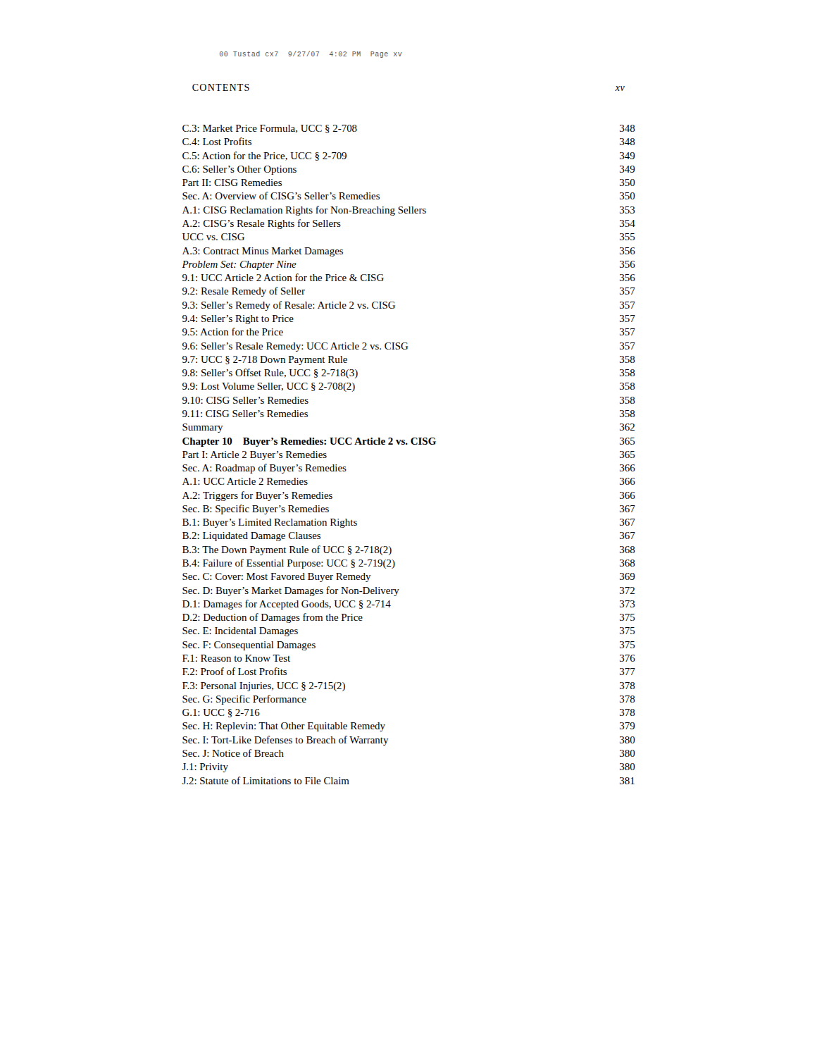00 Tustad cx7 9/27/07 4:02 PM Page xv
CONTENTS xv
| C.3: Market Price Formula, UCC § 2-708 | 348 |
| C.4: Lost Profits | 348 |
| C.5: Action for the Price, UCC § 2-709 | 349 |
| C.6: Seller’s Other Options | 349 |
| Part II: CISG Remedies | 350 |
| Sec. A: Overview of CISG’s Seller’s Remedies | 350 |
| A.1: CISG Reclamation Rights for Non-Breaching Sellers | 353 |
| A.2: CISG’s Resale Rights for Sellers | 354 |
| UCC vs. CISG | 355 |
| A.3: Contract Minus Market Damages | 356 |
| Problem Set: Chapter Nine | 356 |
| 9.1: UCC Article 2 Action for the Price & CISG | 356 |
| 9.2: Resale Remedy of Seller | 357 |
| 9.3: Seller’s Remedy of Resale: Article 2 vs. CISG | 357 |
| 9.4: Seller’s Right to Price | 357 |
| 9.5: Action for the Price | 357 |
| 9.6: Seller’s Resale Remedy: UCC Article 2 vs. CISG | 357 |
| 9.7: UCC § 2-718 Down Payment Rule | 358 |
| 9.8: Seller’s Offset Rule, UCC § 2-718(3) | 358 |
| 9.9: Lost Volume Seller, UCC § 2-708(2) | 358 |
| 9.10: CISG Seller’s Remedies | 358 |
| 9.11: CISG Seller’s Remedies | 358 |
| Summary | 362 |
| Chapter 10 Buyer’s Remedies: UCC Article 2 vs. CISG | 365 |
| Part I: Article 2 Buyer’s Remedies | 365 |
| Sec. A: Roadmap of Buyer’s Remedies | 366 |
| A.1: UCC Article 2 Remedies | 366 |
| A.2: Triggers for Buyer’s Remedies | 366 |
| Sec. B: Specific Buyer’s Remedies | 367 |
| B.1: Buyer’s Limited Reclamation Rights | 367 |
| B.2: Liquidated Damage Clauses | 367 |
| B.3: The Down Payment Rule of UCC § 2-718(2) | 368 |
| B.4: Failure of Essential Purpose: UCC § 2-719(2) | 368 |
| Sec. C: Cover: Most Favored Buyer Remedy | 369 |
| Sec. D: Buyer’s Market Damages for Non-Delivery | 372 |
| D.1: Damages for Accepted Goods, UCC § 2-714 | 373 |
| D.2: Deduction of Damages from the Price | 375 |
| Sec. E: Incidental Damages | 375 |
| Sec. F: Consequential Damages | 375 |
| F.1: Reason to Know Test | 376 |
| F.2: Proof of Lost Profits | 377 |
| F.3: Personal Injuries, UCC § 2-715(2) | 378 |
| Sec. G: Specific Performance | 378 |
| G.1: UCC § 2-716 | 378 |
| Sec. H: Replevin: That Other Equitable Remedy | 379 |
| Sec. I: Tort-Like Defenses to Breach of Warranty | 380 |
| Sec. J: Notice of Breach | 380 |
| J.1: Privity | 380 |
| J.2: Statute of Limitations to File Claim | 381 |